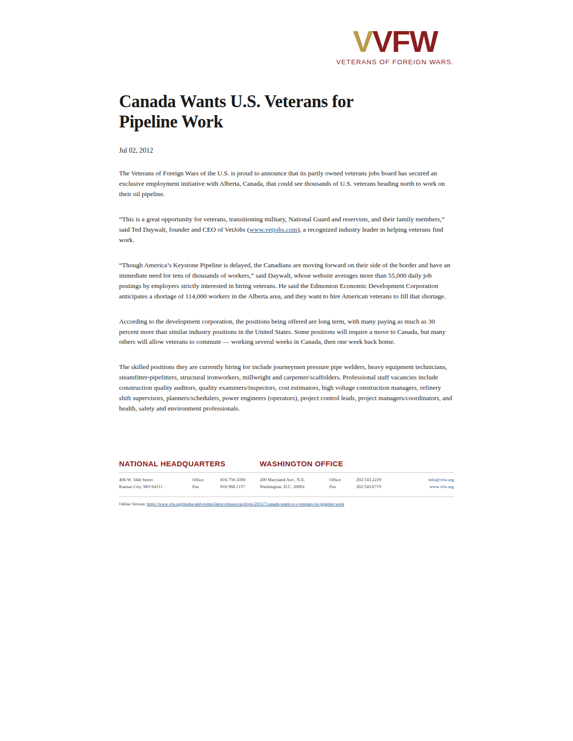VVFW VETERANS OF FOREIGN WARS.
Canada Wants U.S. Veterans for
Pipeline Work
Jul 02, 2012
The Veterans of Foreign Wars of the U.S. is proud to announce that its partly owned veterans jobs board has secured an exclusive employment initiative with Alberta, Canada, that could see thousands of U.S. veterans heading north to work on their oil pipeline.
“This is a great opportunity for veterans, transitioning military, National Guard and reservists, and their family members,” said Ted Daywalt, founder and CEO of VetJobs (www.vetjobs.com), a recognized industry leader in helping veterans find work.
“Though America’s Keystone Pipeline is delayed, the Canadians are moving forward on their side of the border and have an immediate need for tens of thousands of workers,” said Daywalt, whose website averages more than 55,000 daily job postings by employers strictly interested in hiring veterans. He said the Edmonton Economic Development Corporation anticipates a shortage of 114,000 workers in the Alberta area, and they want to hire American veterans to fill that shortage.
According to the development corporation, the positions being offered are long term, with many paying as much as 30 percent more than similar industry positions in the United States. Some positions will require a move to Canada, but many others will allow veterans to commute — working several weeks in Canada, then one week back home.
The skilled positions they are currently hiring for include journeymen pressure pipe welders, heavy equipment technicians, steamfitter-pipefitters, structural ironworkers, millwright and carpenter/scaffolders. Professional staff vacancies include construction quality auditors, quality examiners/inspectors, cost estimators, high voltage construction managers, refinery shift supervisors, planners/schedulers, power engineers (operators), project control leads, project managers/coordinators, and health, safety and environment professionals.
NATIONAL HEADQUARTERS
WASHINGTON OFFICE
406 W. 34th Street Office 816.756.3390
Kansas City, MO 64111 Fax 816.968.1157
200 Maryland Ave., N.E. Office 202.543.2239
Washington, D.C. 20002 Fax 202.543.6719
info@vfw.org www.vfw.org
Online Version: https://www.vfw.org/media-and-events/latest-releases/archives/2012/7/canada-wants-u-s-veterans-for-pipeline-work